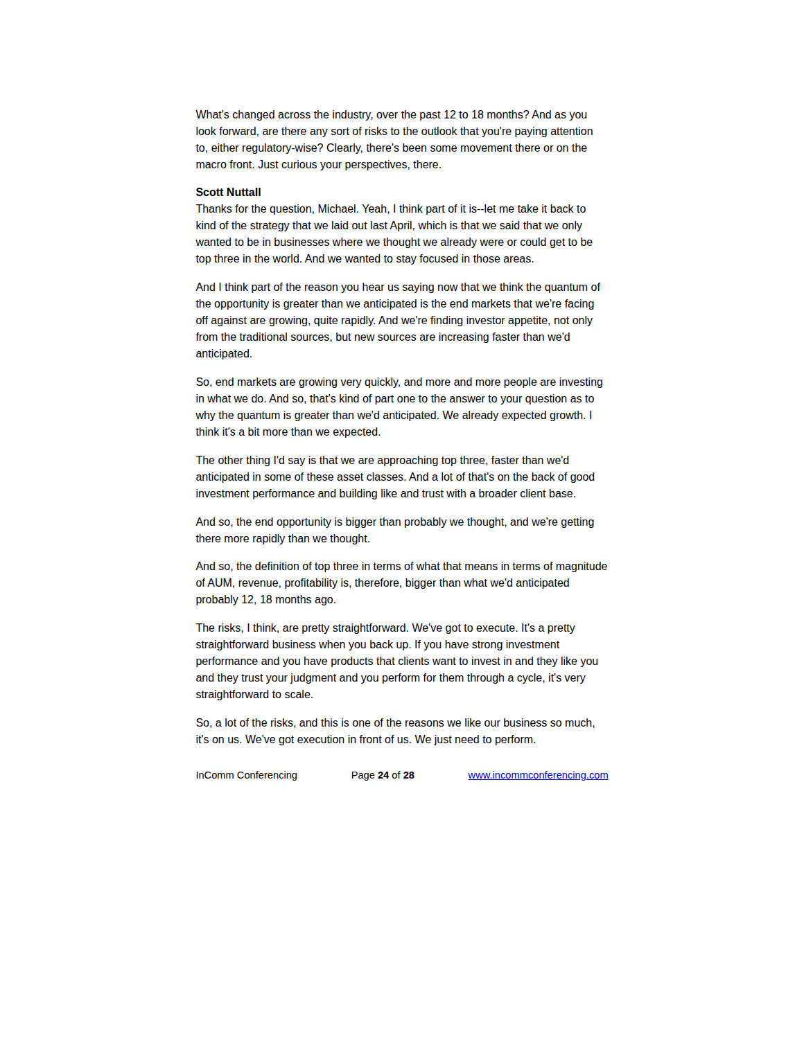What's changed across the industry, over the past 12 to 18 months? And as you look forward, are there any sort of risks to the outlook that you're paying attention to, either regulatory-wise? Clearly, there's been some movement there or on the macro front. Just curious your perspectives, there.
Scott Nuttall
Thanks for the question, Michael. Yeah, I think part of it is--let me take it back to kind of the strategy that we laid out last April, which is that we said that we only wanted to be in businesses where we thought we already were or could get to be top three in the world. And we wanted to stay focused in those areas.
And I think part of the reason you hear us saying now that we think the quantum of the opportunity is greater than we anticipated is the end markets that we're facing off against are growing, quite rapidly. And we're finding investor appetite, not only from the traditional sources, but new sources are increasing faster than we'd anticipated.
So, end markets are growing very quickly, and more and more people are investing in what we do. And so, that's kind of part one to the answer to your question as to why the quantum is greater than we'd anticipated. We already expected growth. I think it's a bit more than we expected.
The other thing I'd say is that we are approaching top three, faster than we'd anticipated in some of these asset classes. And a lot of that's on the back of good investment performance and building like and trust with a broader client base.
And so, the end opportunity is bigger than probably we thought, and we're getting there more rapidly than we thought.
And so, the definition of top three in terms of what that means in terms of magnitude of AUM, revenue, profitability is, therefore, bigger than what we'd anticipated probably 12, 18 months ago.
The risks, I think, are pretty straightforward. We've got to execute. It's a pretty straightforward business when you back up. If you have strong investment performance and you have products that clients want to invest in and they like you and they trust your judgment and you perform for them through a cycle, it's very straightforward to scale.
So, a lot of the risks, and this is one of the reasons we like our business so much, it's on us. We've got execution in front of us. We just need to perform.
InComm Conferencing
Page 24 of 28
www.incommconferencing.com